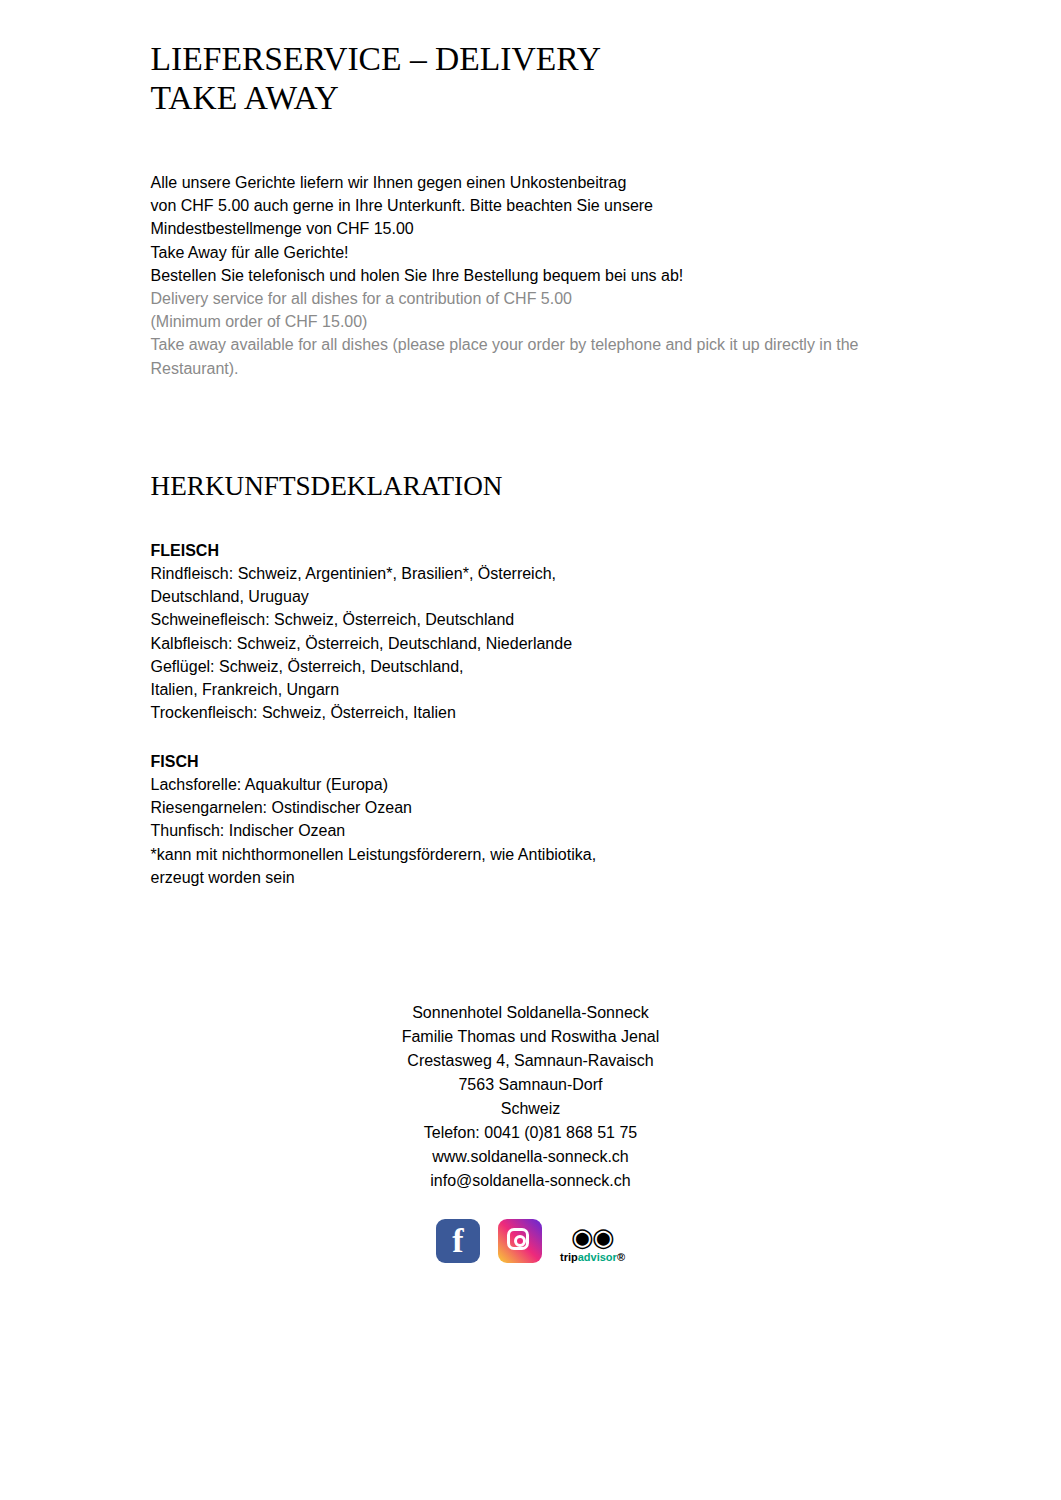LIEFERSERVICE – DELIVERY
TAKE AWAY
Alle unsere Gerichte liefern wir Ihnen gegen einen Unkostenbeitrag
von CHF 5.00 auch gerne in Ihre Unterkunft. Bitte beachten Sie unsere
Mindestbestellmenge von CHF 15.00
Take Away für alle Gerichte!
Bestellen Sie telefonisch und holen Sie Ihre Bestellung bequem bei uns ab!
Delivery service for all dishes for a contribution of CHF 5.00
(Minimum order of CHF 15.00)
Take away available for all dishes (please place your order by telephone and pick it up directly in the Restaurant).
HERKUNFTSDEKLARATION
FLEISCH
Rindfleisch: Schweiz, Argentinien*, Brasilien*, Österreich,
Deutschland, Uruguay
Schweinefleisch: Schweiz, Österreich, Deutschland
Kalbfleisch: Schweiz, Österreich, Deutschland, Niederlande
Geflügel: Schweiz, Österreich, Deutschland,
Italien, Frankreich, Ungarn
Trockenfleisch: Schweiz, Österreich, Italien
FISCH
Lachsforelle: Aquakultur (Europa)
Riesengarnelen: Ostindischer Ozean
Thunfisch: Indischer Ozean
*kann mit nichthormonellen Leistungsförderern, wie Antibiotika,
erzeugt worden sein
Sonnenhotel Soldanella-Sonneck
Familie Thomas und Roswitha Jenal
Crestasweg 4, Samnaun-Ravaisch
7563 Samnaun-Dorf
Schweiz
Telefon: 0041 (0)81 868 51 75
www.soldanella-sonneck.ch
info@soldanella-sonneck.ch
f ◉◉
tripadvisor®